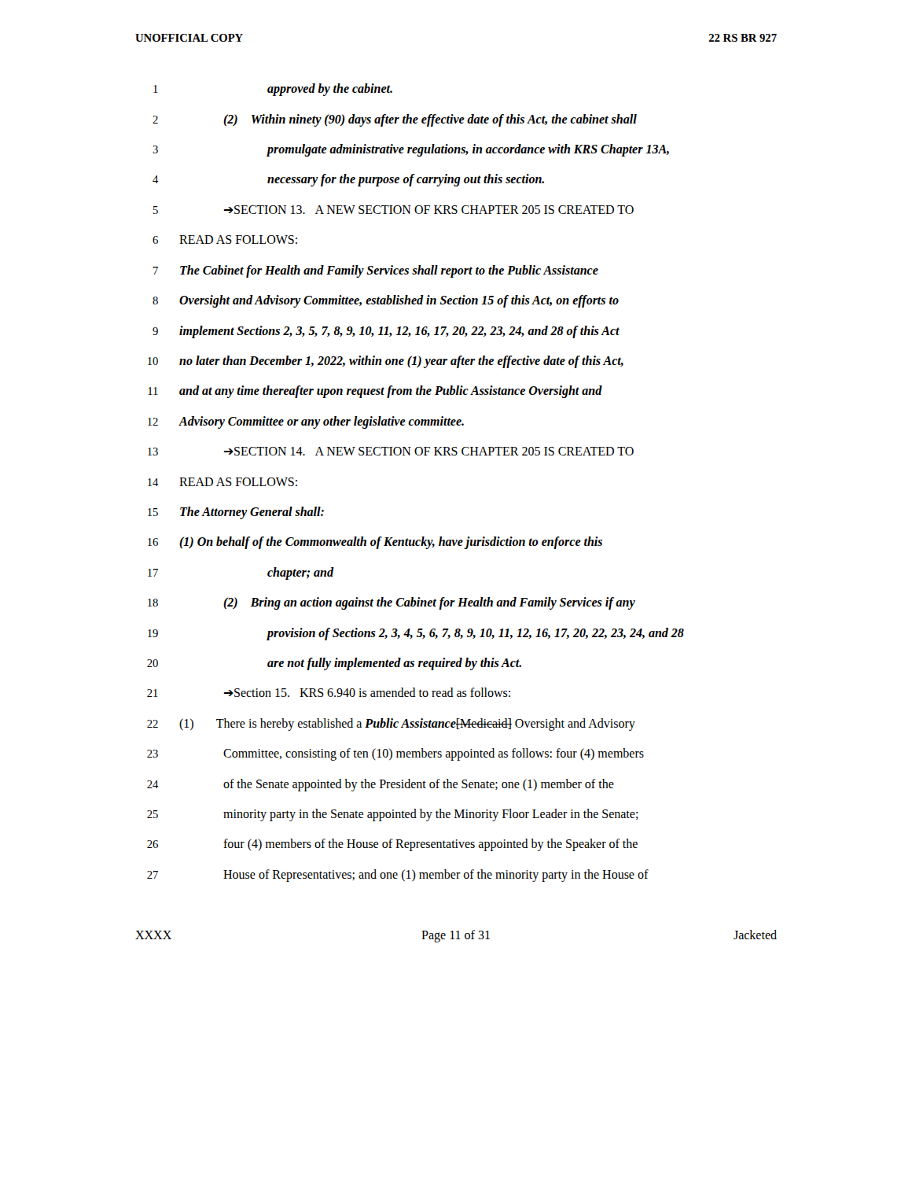UNOFFICIAL COPY 22 RS BR 927
approved by the cabinet.
(2) Within ninety (90) days after the effective date of this Act, the cabinet shall
promulgate administrative regulations, in accordance with KRS Chapter 13A,
necessary for the purpose of carrying out this section.
➔SECTION 13. A NEW SECTION OF KRS CHAPTER 205 IS CREATED TO
READ AS FOLLOWS:
The Cabinet for Health and Family Services shall report to the Public Assistance
Oversight and Advisory Committee, established in Section 15 of this Act, on efforts to
implement Sections 2, 3, 5, 7, 8, 9, 10, 11, 12, 16, 17, 20, 22, 23, 24, and 28 of this Act
no later than December 1, 2022, within one (1) year after the effective date of this Act,
and at any time thereafter upon request from the Public Assistance Oversight and
Advisory Committee or any other legislative committee.
➔SECTION 14. A NEW SECTION OF KRS CHAPTER 205 IS CREATED TO
READ AS FOLLOWS:
The Attorney General shall:
(1) On behalf of the Commonwealth of Kentucky, have jurisdiction to enforce this
chapter; and
(2) Bring an action against the Cabinet for Health and Family Services if any
provision of Sections 2, 3, 4, 5, 6, 7, 8, 9, 10, 11, 12, 16, 17, 20, 22, 23, 24, and 28
are not fully implemented as required by this Act.
➔Section 15. KRS 6.940 is amended to read as follows:
(1) There is hereby established a Public Assistance[Medicaid] Oversight and Advisory
Committee, consisting of ten (10) members appointed as follows: four (4) members
of the Senate appointed by the President of the Senate; one (1) member of the
minority party in the Senate appointed by the Minority Floor Leader in the Senate;
four (4) members of the House of Representatives appointed by the Speaker of the
House of Representatives; and one (1) member of the minority party in the House of
XXXX Page 11 of 31 Jacketed